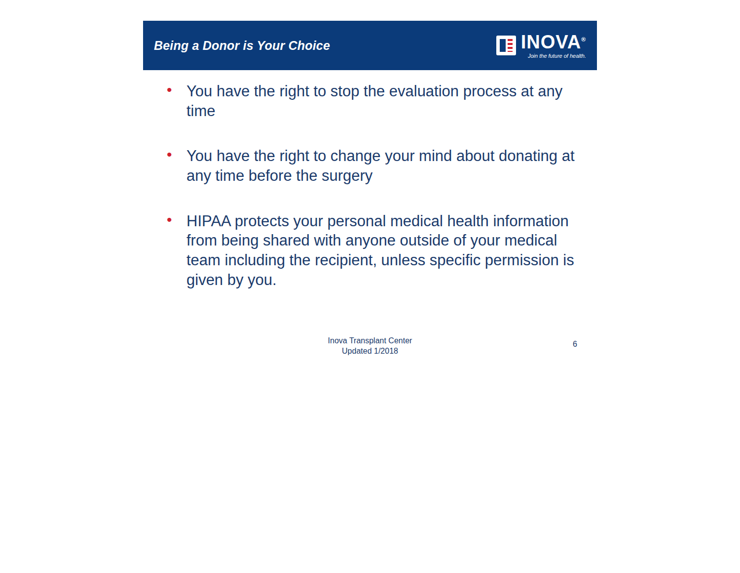Being a Donor is Your Choice
INOVA®
Join the future of health.
You have the right to stop the evaluation process at any time
You have the right to change your mind about donating at any time before the surgery
HIPAA protects your personal medical health information from being shared with anyone outside of your medical team including the recipient, unless specific permission is given by you.
Inova Transplant Center
Updated 1/2018
6